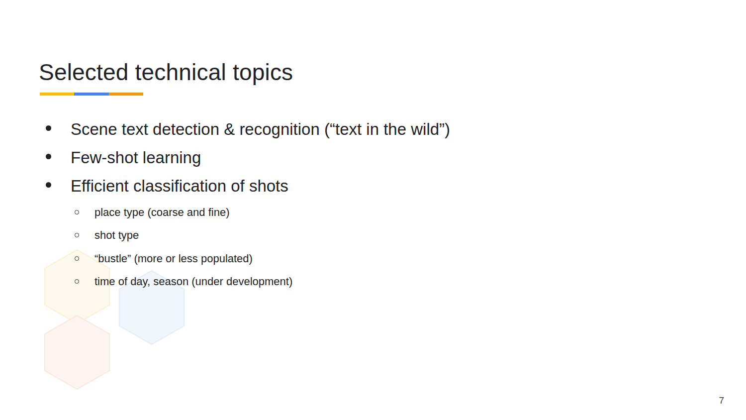Selected technical topics
Scene text detection & recognition (“text in the wild”)
Few-shot learning
Efficient classification of shots
place type (coarse and fine)
shot type
“bustle” (more or less populated)
time of day, season (under development)
7